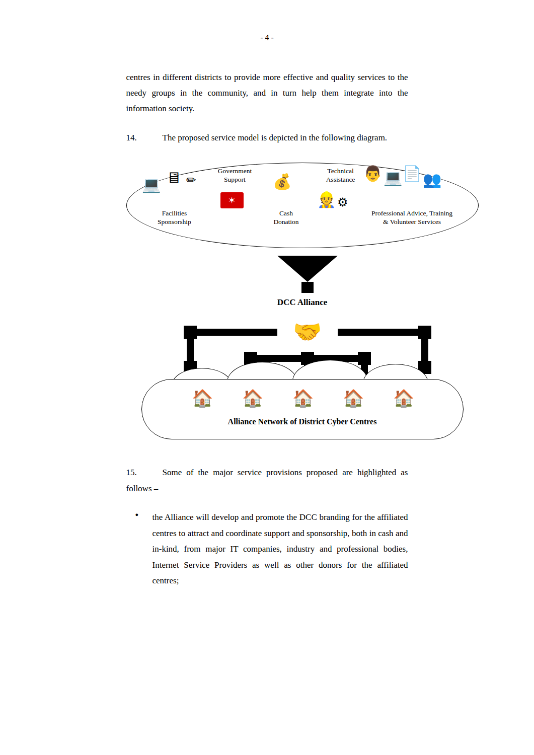- 4 -
centres in different districts to provide more effective and quality services to the needy groups in the community, and in turn help them integrate into the information society.
14. The proposed service model is depicted in the following diagram.
💻 🖥 ✏ Facilities
Sponsorship Government
Support ✶ 💰 Cash
Donation Technical
Assistance 👷 ⚙ 👨 💻 📄 👥 Professional Advice, Training
& Volunteer Services
DCC Alliance
🤝
🏠 🏠 🏠 🏠 🏠
Alliance Network of District Cyber Centres
15. Some of the major service provisions proposed are highlighted as follows –
the Alliance will develop and promote the DCC branding for the affiliated centres to attract and coordinate support and sponsorship, both in cash and in-kind, from major IT companies, industry and professional bodies, Internet Service Providers as well as other donors for the affiliated centres;